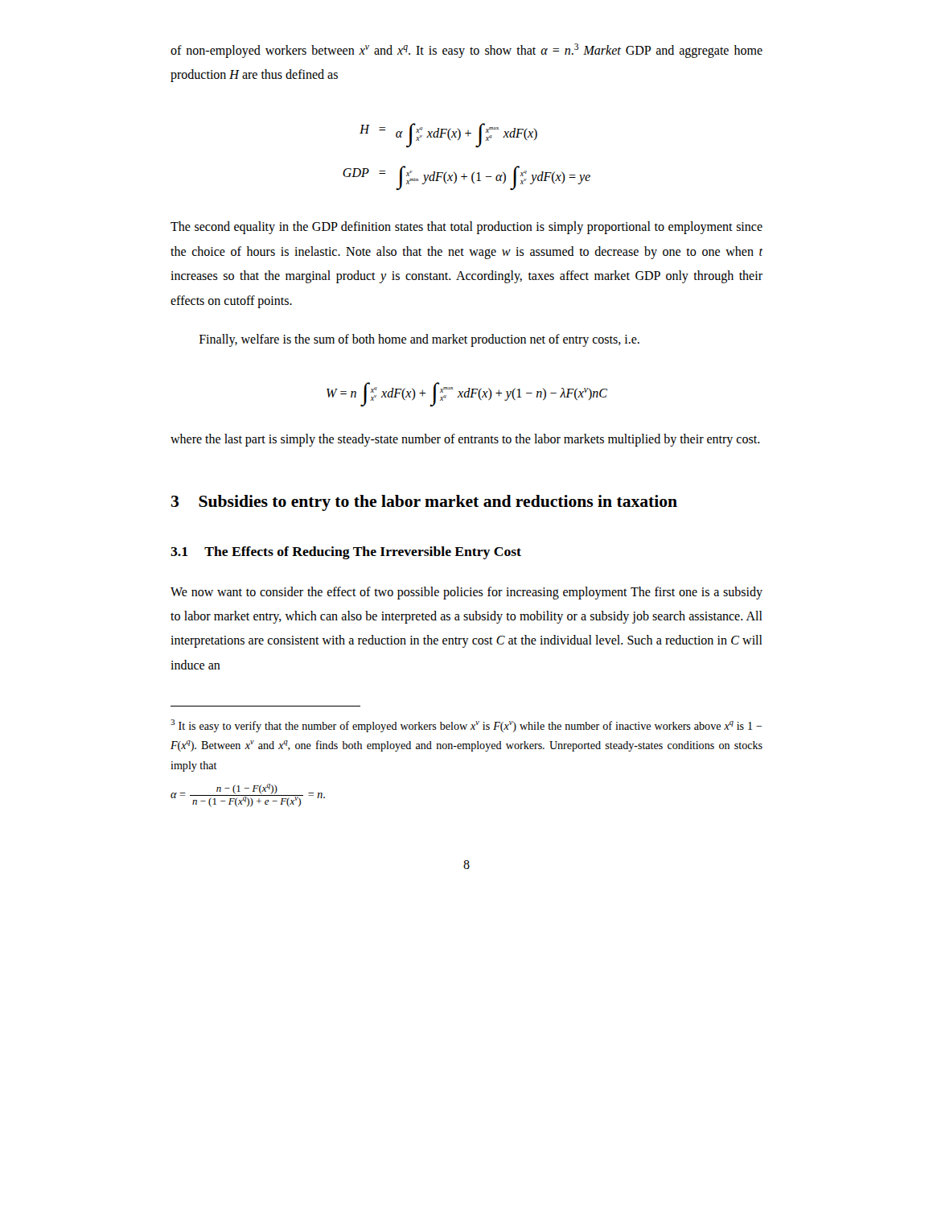of non-employed workers between xν and xq. It is easy to show that α = n.3 Market GDP and aggregate home production H are thus defined as
| H | = | α ∫ x q x ν xdF ( x ) + ∫ x max x q xdF ( x ) |
| GDP | = | ∫ x ν x min ydF ( x ) + (1 − α ) ∫ x q x ν ydF ( x ) = ye |
The second equality in the GDP definition states that total production is simply proportional to employment since the choice of hours is inelastic. Note also that the net wage w is assumed to decrease by one to one when t increases so that the marginal product y is constant. Accordingly, taxes affect market GDP only through their effects on cutoff points.
Finally, welfare is the sum of both home and market production net of entry costs, i.e.
W = n ∫xq xν xdF(x) + ∫xmax xq xdF(x) + y(1 − n) − λF(xν)nC
where the last part is simply the steady-state number of entrants to the labor markets multiplied by their entry cost.
3 Subsidies to entry to the labor market and reductions in taxation
3.1 The Effects of Reducing The Irreversible Entry Cost
We now want to consider the effect of two possible policies for increasing employment The first one is a subsidy to labor market entry, which can also be interpreted as a subsidy to mobility or a subsidy job search assistance. All interpretations are consistent with a reduction in the entry cost C at the individual level. Such a reduction in C will induce an
3 It is easy to verify that the number of employed workers below xν is F(xν) while the number of inactive workers above xq is 1 − F(xq). Between xν and xq, one finds both employed and non-employed workers. Unreported steady-states conditions on stocks imply that
α = n − (1 − F(xq)) n − (1 − F(xq)) + e − F(xν) = n.
8